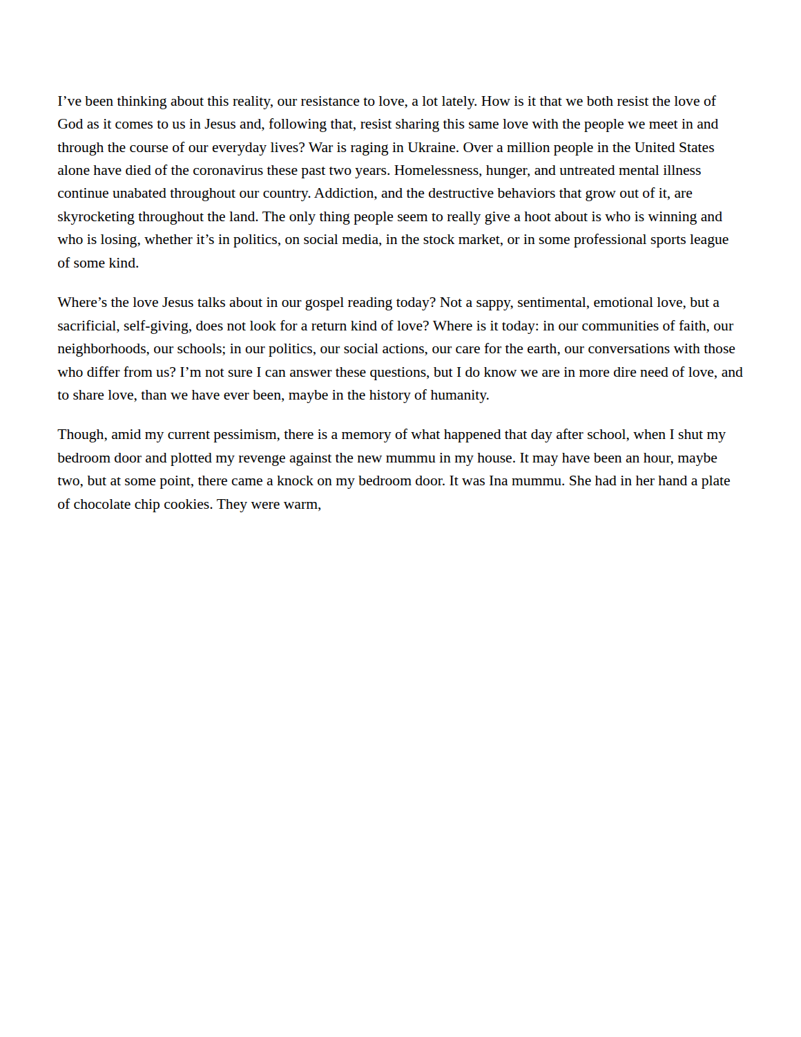I’ve been thinking about this reality, our resistance to love, a lot lately. How is it that we both resist the love of God as it comes to us in Jesus and, following that, resist sharing this same love with the people we meet in and through the course of our everyday lives? War is raging in Ukraine. Over a million people in the United States alone have died of the coronavirus these past two years. Homelessness, hunger, and untreated mental illness continue unabated throughout our country. Addiction, and the destructive behaviors that grow out of it, are skyrocketing throughout the land. The only thing people seem to really give a hoot about is who is winning and who is losing, whether it’s in politics, on social media, in the stock market, or in some professional sports league of some kind.
Where’s the love Jesus talks about in our gospel reading today? Not a sappy, sentimental, emotional love, but a sacrificial, self-giving, does not look for a return kind of love? Where is it today: in our communities of faith, our neighborhoods, our schools; in our politics, our social actions, our care for the earth, our conversations with those who differ from us? I’m not sure I can answer these questions, but I do know we are in more dire need of love, and to share love, than we have ever been, maybe in the history of humanity.
Though, amid my current pessimism, there is a memory of what happened that day after school, when I shut my bedroom door and plotted my revenge against the new mummu in my house. It may have been an hour, maybe two, but at some point, there came a knock on my bedroom door. It was Ina mummu. She had in her hand a plate of chocolate chip cookies. They were warm,